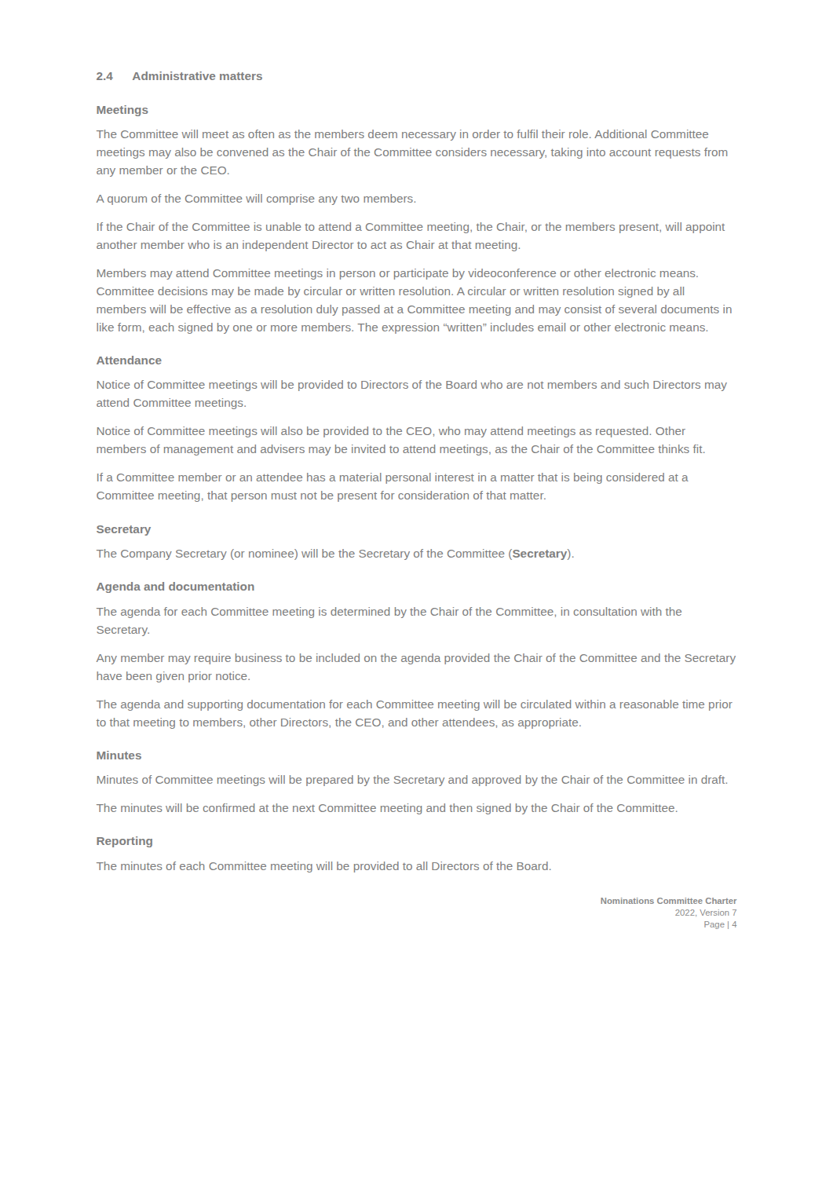2.4 Administrative matters
Meetings
The Committee will meet as often as the members deem necessary in order to fulfil their role. Additional Committee meetings may also be convened as the Chair of the Committee considers necessary, taking into account requests from any member or the CEO.
A quorum of the Committee will comprise any two members.
If the Chair of the Committee is unable to attend a Committee meeting, the Chair, or the members present, will appoint another member who is an independent Director to act as Chair at that meeting.
Members may attend Committee meetings in person or participate by videoconference or other electronic means. Committee decisions may be made by circular or written resolution. A circular or written resolution signed by all members will be effective as a resolution duly passed at a Committee meeting and may consist of several documents in like form, each signed by one or more members. The expression “written” includes email or other electronic means.
Attendance
Notice of Committee meetings will be provided to Directors of the Board who are not members and such Directors may attend Committee meetings.
Notice of Committee meetings will also be provided to the CEO, who may attend meetings as requested. Other members of management and advisers may be invited to attend meetings, as the Chair of the Committee thinks fit.
If a Committee member or an attendee has a material personal interest in a matter that is being considered at a Committee meeting, that person must not be present for consideration of that matter.
Secretary
The Company Secretary (or nominee) will be the Secretary of the Committee (Secretary).
Agenda and documentation
The agenda for each Committee meeting is determined by the Chair of the Committee, in consultation with the Secretary.
Any member may require business to be included on the agenda provided the Chair of the Committee and the Secretary have been given prior notice.
The agenda and supporting documentation for each Committee meeting will be circulated within a reasonable time prior to that meeting to members, other Directors, the CEO, and other attendees, as appropriate.
Minutes
Minutes of Committee meetings will be prepared by the Secretary and approved by the Chair of the Committee in draft.
The minutes will be confirmed at the next Committee meeting and then signed by the Chair of the Committee.
Reporting
The minutes of each Committee meeting will be provided to all Directors of the Board.
Nominations Committee Charter
2022, Version 7
Page | 4